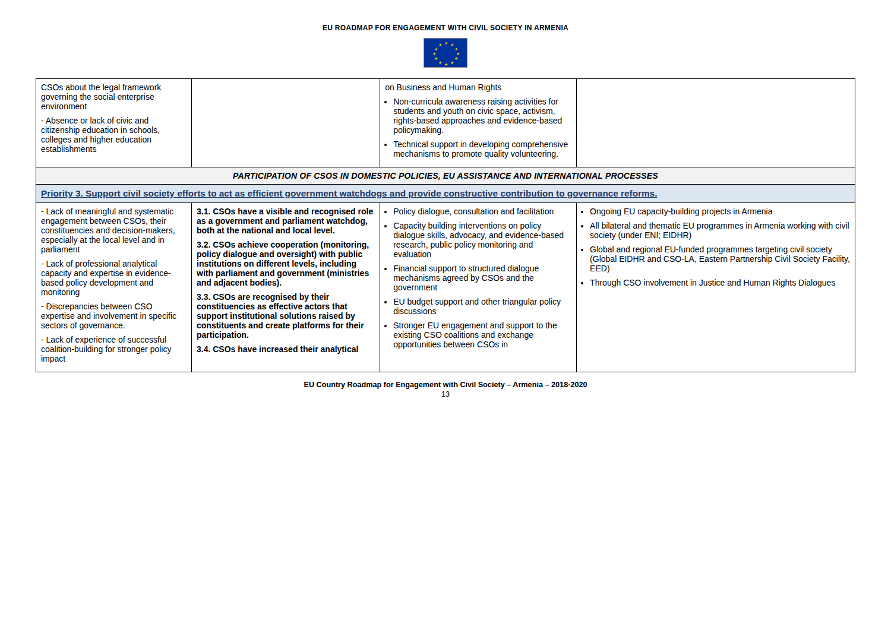EU ROADMAP FOR ENGAGEMENT WITH CIVIL SOCIETY IN ARMENIA
★ ★ ★ ★ ★ ★ ★ ★ ★ ★ ★ ★
| CSOs about the legal framework governing the social enterprise environment - Absence or lack of civic and citizenship education in schools, colleges and higher education establishments | | on Business and Human Rights Non-curricula awareness raising activities for students and youth on civic space, activism, rights-based approaches and evidence-based policymaking. Technical support in developing comprehensive mechanisms to promote quality volunteering. | |
| PARTICIPATION OF CSOS IN DOMESTIC POLICIES, EU ASSISTANCE AND INTERNATIONAL PROCESSES |
| Priority 3. Support civil society efforts to act as efficient government watchdogs and provide constructive contribution to governance reforms. |
| - Lack of meaningful and systematic engagement between CSOs, their constituencies and decision-makers, especially at the local level and in parliament - Lack of professional analytical capacity and expertise in evidence-based policy development and monitoring - Discrepancies between CSO expertise and involvement in specific sectors of governance. - Lack of experience of successful coalition-building for stronger policy impact | 3.1. CSOs have a visible and recognised role as a government and parliament watchdog, both at the national and local level. 3.2. CSOs achieve cooperation (monitoring, policy dialogue and oversight) with public institutions on different levels, including with parliament and government (ministries and adjacent bodies). 3.3. CSOs are recognised by their constituencies as effective actors that support institutional solutions raised by constituents and create platforms for their participation. 3.4. CSOs have increased their analytical | Policy dialogue, consultation and facilitation Capacity building interventions on policy dialogue skills, advocacy, and evidence-based research, public policy monitoring and evaluation Financial support to structured dialogue mechanisms agreed by CSOs and the government EU budget support and other triangular policy discussions Stronger EU engagement and support to the existing CSO coalitions and exchange opportunities between CSOs in | Ongoing EU capacity-building projects in Armenia All bilateral and thematic EU programmes in Armenia working with civil society (under ENI; EIDHR) Global and regional EU-funded programmes targeting civil society (Global EIDHR and CSO-LA, Eastern Partnership Civil Society Facility, EED) Through CSO involvement in Justice and Human Rights Dialogues |
EU Country Roadmap for Engagement with Civil Society – Armenia – 2018-2020
13